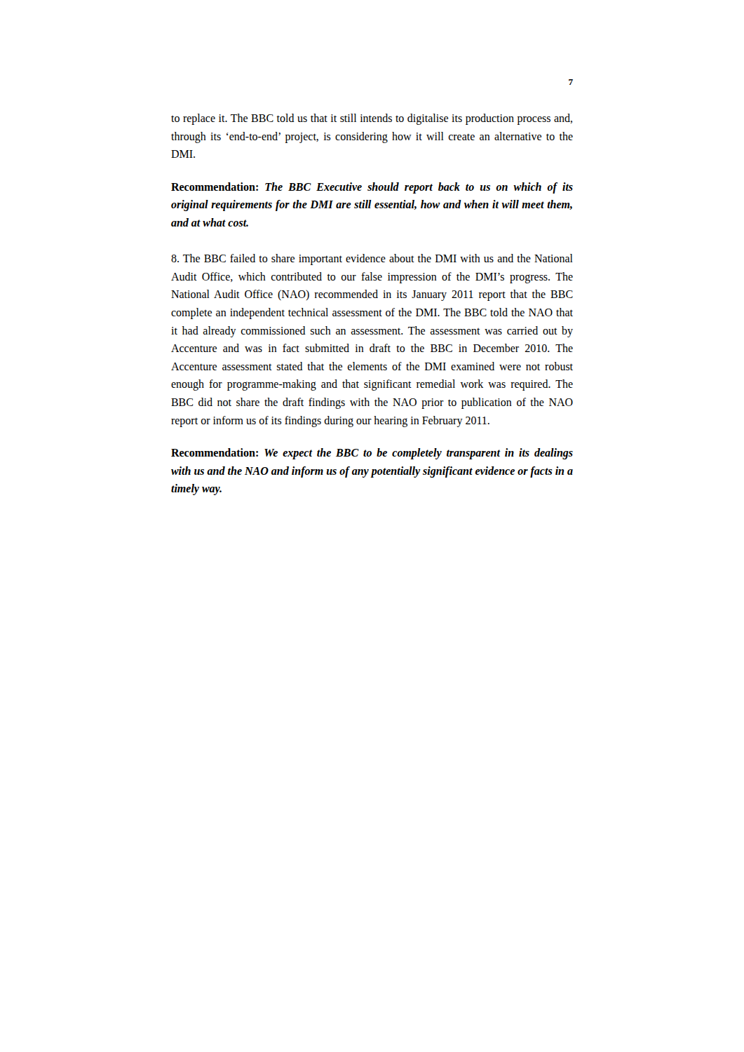7
to replace it. The BBC told us that it still intends to digitalise its production process and, through its ‘end-to-end’ project, is considering how it will create an alternative to the DMI.
Recommendation: The BBC Executive should report back to us on which of its original requirements for the DMI are still essential, how and when it will meet them, and at what cost.
8. The BBC failed to share important evidence about the DMI with us and the National Audit Office, which contributed to our false impression of the DMI’s progress. The National Audit Office (NAO) recommended in its January 2011 report that the BBC complete an independent technical assessment of the DMI. The BBC told the NAO that it had already commissioned such an assessment. The assessment was carried out by Accenture and was in fact submitted in draft to the BBC in December 2010. The Accenture assessment stated that the elements of the DMI examined were not robust enough for programme-making and that significant remedial work was required. The BBC did not share the draft findings with the NAO prior to publication of the NAO report or inform us of its findings during our hearing in February 2011.
Recommendation: We expect the BBC to be completely transparent in its dealings with us and the NAO and inform us of any potentially significant evidence or facts in a timely way.